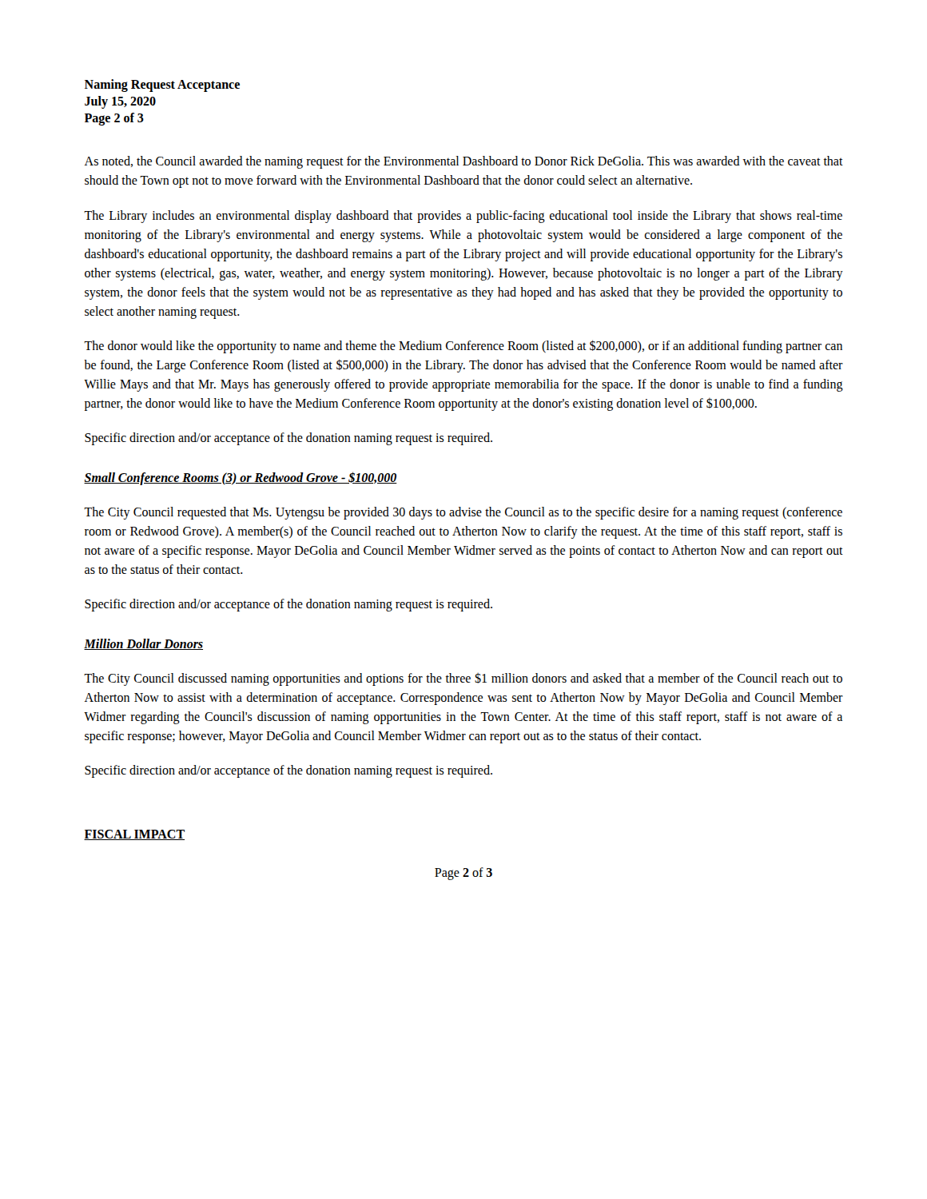Naming Request Acceptance
July 15, 2020
Page 2 of 3
As noted, the Council awarded the naming request for the Environmental Dashboard to Donor Rick DeGolia. This was awarded with the caveat that should the Town opt not to move forward with the Environmental Dashboard that the donor could select an alternative.
The Library includes an environmental display dashboard that provides a public-facing educational tool inside the Library that shows real-time monitoring of the Library's environmental and energy systems. While a photovoltaic system would be considered a large component of the dashboard's educational opportunity, the dashboard remains a part of the Library project and will provide educational opportunity for the Library's other systems (electrical, gas, water, weather, and energy system monitoring). However, because photovoltaic is no longer a part of the Library system, the donor feels that the system would not be as representative as they had hoped and has asked that they be provided the opportunity to select another naming request.
The donor would like the opportunity to name and theme the Medium Conference Room (listed at $200,000), or if an additional funding partner can be found, the Large Conference Room (listed at $500,000) in the Library. The donor has advised that the Conference Room would be named after Willie Mays and that Mr. Mays has generously offered to provide appropriate memorabilia for the space. If the donor is unable to find a funding partner, the donor would like to have the Medium Conference Room opportunity at the donor's existing donation level of $100,000.
Specific direction and/or acceptance of the donation naming request is required.
Small Conference Rooms (3) or Redwood Grove - $100,000
The City Council requested that Ms. Uytengsu be provided 30 days to advise the Council as to the specific desire for a naming request (conference room or Redwood Grove). A member(s) of the Council reached out to Atherton Now to clarify the request. At the time of this staff report, staff is not aware of a specific response. Mayor DeGolia and Council Member Widmer served as the points of contact to Atherton Now and can report out as to the status of their contact.
Specific direction and/or acceptance of the donation naming request is required.
Million Dollar Donors
The City Council discussed naming opportunities and options for the three $1 million donors and asked that a member of the Council reach out to Atherton Now to assist with a determination of acceptance. Correspondence was sent to Atherton Now by Mayor DeGolia and Council Member Widmer regarding the Council's discussion of naming opportunities in the Town Center. At the time of this staff report, staff is not aware of a specific response; however, Mayor DeGolia and Council Member Widmer can report out as to the status of their contact.
Specific direction and/or acceptance of the donation naming request is required.
FISCAL IMPACT
Page 2 of 3